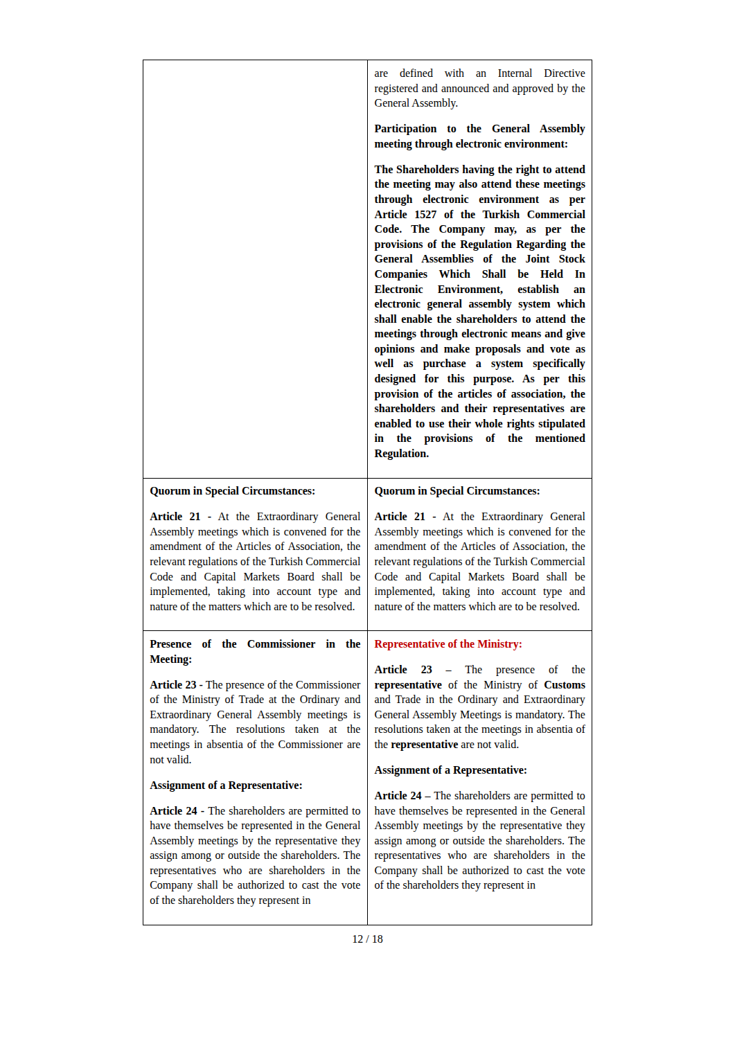| | are defined with an Internal Directive registered and announced and approved by the General Assembly. Participation to the General Assembly meeting through electronic environment: The Shareholders having the right to attend the meeting may also attend these meetings through electronic environment as per Article 1527 of the Turkish Commercial Code. The Company may, as per the provisions of the Regulation Regarding the General Assemblies of the Joint Stock Companies Which Shall be Held In Electronic Environment, establish an electronic general assembly system which shall enable the shareholders to attend the meetings through electronic means and give opinions and make proposals and vote as well as purchase a system specifically designed for this purpose. As per this provision of the articles of association, the shareholders and their representatives are enabled to use their whole rights stipulated in the provisions of the mentioned Regulation. |
| Quorum in Special Circumstances: Article 21 - At the Extraordinary General Assembly meetings which is convened for the amendment of the Articles of Association, the relevant regulations of the Turkish Commercial Code and Capital Markets Board shall be implemented, taking into account type and nature of the matters which are to be resolved. | Quorum in Special Circumstances: Article 21 - At the Extraordinary General Assembly meetings which is convened for the amendment of the Articles of Association, the relevant regulations of the Turkish Commercial Code and Capital Markets Board shall be implemented, taking into account type and nature of the matters which are to be resolved. |
| Presence of the Commissioner in the Meeting: Article 23 - The presence of the Commissioner of the Ministry of Trade at the Ordinary and Extraordinary General Assembly meetings is mandatory. The resolutions taken at the meetings in absentia of the Commissioner are not valid. Assignment of a Representative: Article 24 - The shareholders are permitted to have themselves be represented in the General Assembly meetings by the representative they assign among or outside the shareholders. The representatives who are shareholders in the Company shall be authorized to cast the vote of the shareholders they represent in | Representative of the Ministry: Article 23 – The presence of the representative of the Ministry of Customs and Trade in the Ordinary and Extraordinary General Assembly Meetings is mandatory. The resolutions taken at the meetings in absentia of the representative are not valid. Assignment of a Representative: Article 24 – The shareholders are permitted to have themselves be represented in the General Assembly meetings by the representative they assign among or outside the shareholders. The representatives who are shareholders in the Company shall be authorized to cast the vote of the shareholders they represent in |
12 / 18